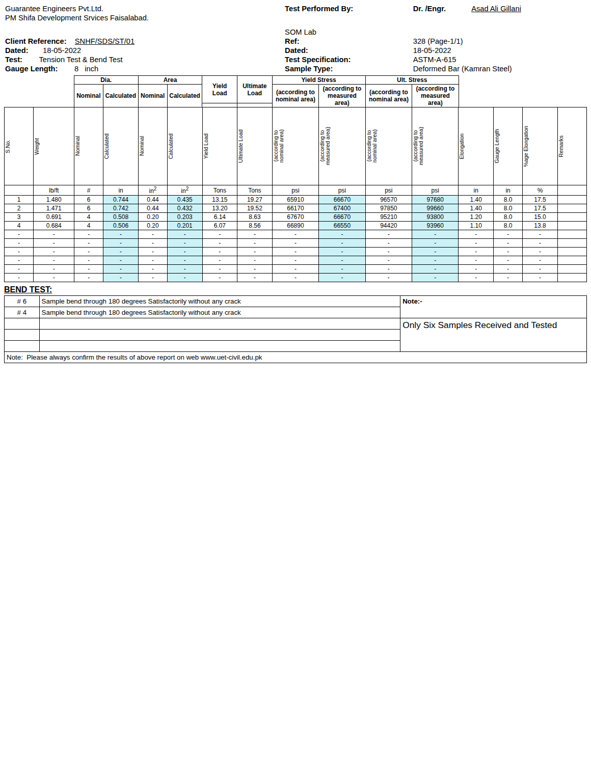| Guarantee Engineers Pvt.Ltd. | Test Performed By: | Dr. /Engr. | Asad Ali Gillani |
| PM Shifa Development Srvices Faisalabad. | | | |
| | SOM Lab |
| Client Reference: SNHF/SDS/ST/01 | Ref: | 328 (Page-1/1) |
| Dated: 18-05-2022 | Dated: | 18-05-2022 |
| Test: Tension Test & Bend Test | Test Specification: | ASTM-A-615 |
| Gauge Length: 8 inch | Sample Type: | Deformed Bar (Kamran Steel) |
| | | Dia. | Area | Yield Load | Ultimate Load | Yield Stress | Ult. Stress | | | | |
| --- | --- | --- | --- | --- | --- | --- | --- | --- | --- | --- | --- |
| Nominal | Calculated | Nominal | Calculated | (according to nominal area) | (according to measured area) | (according to nominal area) | (according to measured area) |
| S.No. | Weight | Nominal | Calculated | Nominal | Calculated | Yield Load | Ultimate Load | (according to nominal area) | (according to measured area) | (according to nominal area) | (according to measured area) | Elongation | Gauge Length | %age Elongation | Remarks |
| | lb/ft | # | in | in 2 | in 2 | Tons | Tons | psi | psi | psi | psi | in | in | % | |
| 1 | 1.480 | 6 | 0.744 | 0.44 | 0.435 | 13.15 | 19.27 | 65910 | 66670 | 96570 | 97680 | 1.40 | 8.0 | 17.5 | |
| 2 | 1.471 | 6 | 0.742 | 0.44 | 0.432 | 13.20 | 19.52 | 66170 | 67400 | 97850 | 99660 | 1.40 | 8.0 | 17.5 | |
| 3 | 0.691 | 4 | 0.508 | 0.20 | 0.203 | 6.14 | 8.63 | 67670 | 66670 | 95210 | 93800 | 1.20 | 8.0 | 15.0 | |
| 4 | 0.684 | 4 | 0.506 | 0.20 | 0.201 | 6.07 | 8.56 | 66890 | 66550 | 94420 | 93960 | 1.10 | 8.0 | 13.8 | |
| - | - | - | - | - | - | - | - | - | - | - | - | - | - | - | |
| - | - | - | - | - | - | - | - | - | - | - | - | - | - | - | |
| - | - | - | - | - | - | - | - | - | - | - | - | - | - | - | |
| - | - | - | - | - | - | - | - | - | - | - | - | - | - | - | |
| - | - | - | - | - | - | - | - | - | - | - | - | - | - | - | |
| - | - | - | - | - | - | - | - | - | - | - | - | - | - | - | |
BEND TEST:
| # 6 | Sample bend through 180 degrees Satisfactorily without any crack | Note:- |
| # 4 | Sample bend through 180 degrees Satisfactorily without any crack |
| | | Only Six Samples Received and Tested |
| Note: Please always confirm the results of above report on web www.uet-civil.edu.pk |